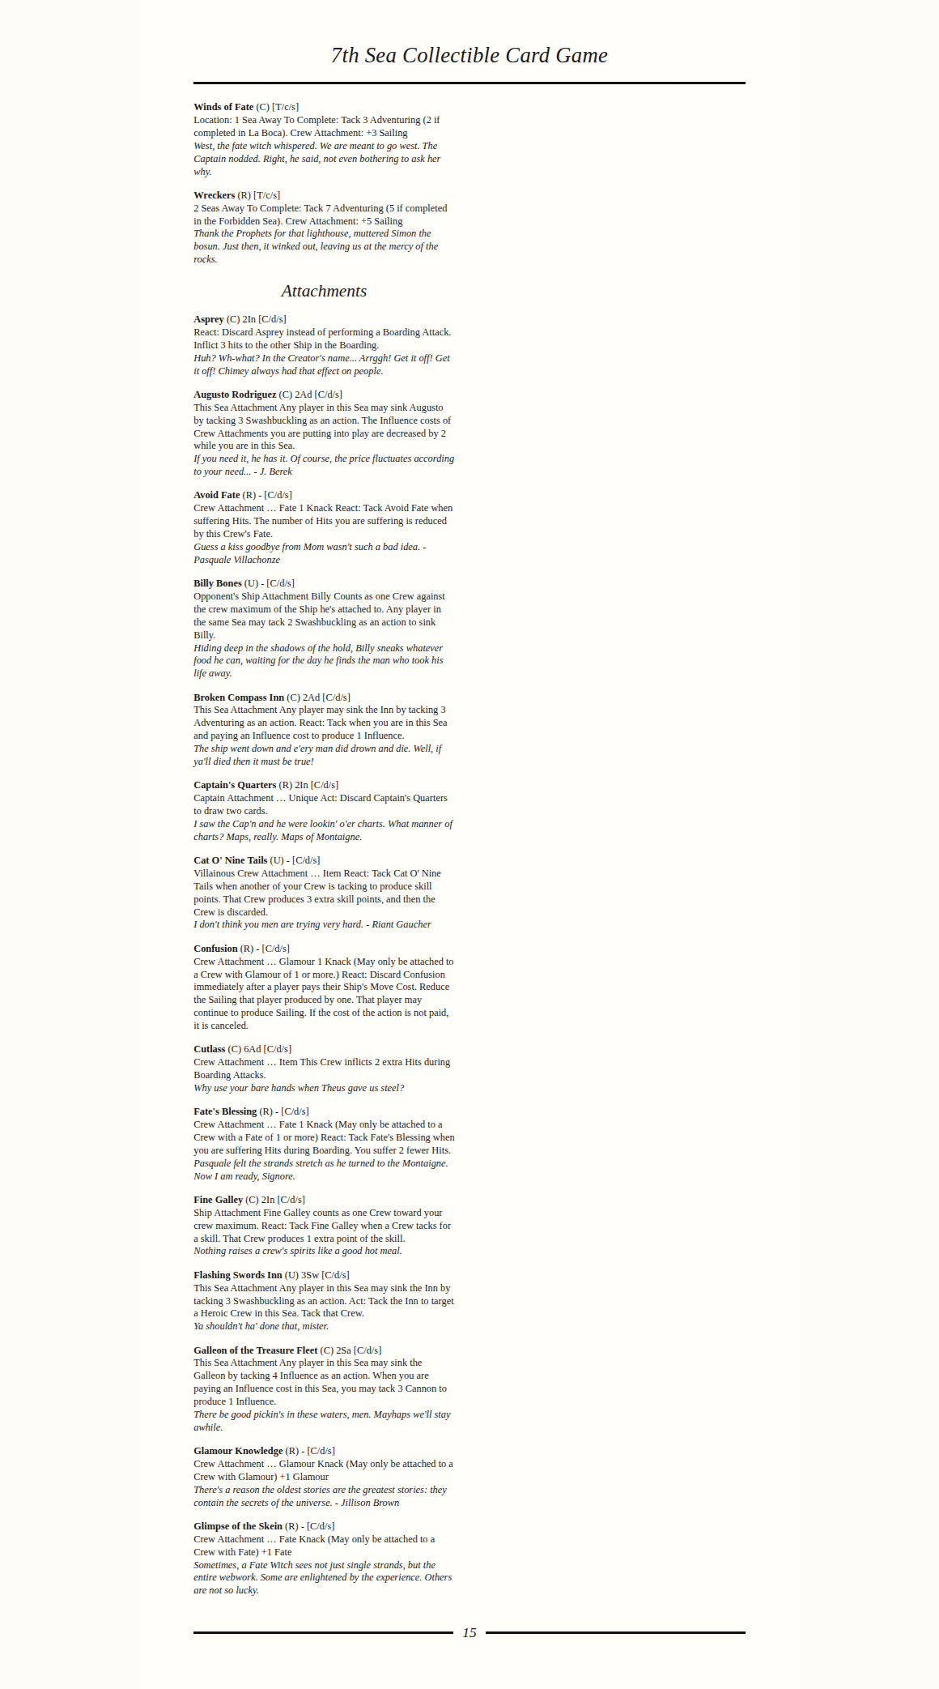7th Sea Collectible Card Game
Winds of Fate (C) [T/c/s]
Location: 1 Sea Away To Complete: Tack 3 Adventuring (2 if completed in La Boca). Crew Attachment: +3 Sailing
West, the fate witch whispered. We are meant to go west. The Captain nodded. Right, he said, not even bothering to ask her why.
Wreckers (R) [T/c/s]
2 Seas Away To Complete: Tack 7 Adventuring (5 if completed in the Forbidden Sea). Crew Attachment: +5 Sailing
Thank the Prophets for that lighthouse, muttered Simon the bosun. Just then, it winked out, leaving us at the mercy of the rocks.
Attachments
Asprey (C) 2In [C/d/s]
React: Discard Asprey instead of performing a Boarding Attack. Inflict 3 hits to the other Ship in the Boarding.
Huh? Wh-what? In the Creator's name... Arrggh! Get it off! Get it off! Chimey always had that effect on people.
Augusto Rodriguez (C) 2Ad [C/d/s]
This Sea Attachment Any player in this Sea may sink Augusto by tacking 3 Swashbuckling as an action. The Influence costs of Crew Attachments you are putting into play are decreased by 2 while you are in this Sea.
If you need it, he has it. Of course, the price fluctuates according to your need... - J. Berek
Avoid Fate (R) - [C/d/s]
Crew Attachment … Fate 1 Knack React: Tack Avoid Fate when suffering Hits. The number of Hits you are suffering is reduced by this Crew's Fate.
Guess a kiss goodbye from Mom wasn't such a bad idea. - Pasquale Villachonze
Billy Bones (U) - [C/d/s]
Opponent's Ship Attachment Billy Counts as one Crew against the crew maximum of the Ship he's attached to. Any player in the same Sea may tack 2 Swashbuckling as an action to sink Billy.
Hiding deep in the shadows of the hold, Billy sneaks whatever food he can, waiting for the day he finds the man who took his life away.
Broken Compass Inn (C) 2Ad [C/d/s]
This Sea Attachment Any player may sink the Inn by tacking 3 Adventuring as an action. React: Tack when you are in this Sea and paying an Influence cost to produce 1 Influence.
The ship went down and e'ery man did drown and die. Well, if ya'll died then it must be true!
Captain's Quarters (R) 2In [C/d/s]
Captain Attachment … Unique Act: Discard Captain's Quarters to draw two cards.
I saw the Cap'n and he were lookin' o'er charts. What manner of charts? Maps, really. Maps of Montaigne.
Cat O' Nine Tails (U) - [C/d/s]
Villainous Crew Attachment … Item React: Tack Cat O' Nine Tails when another of your Crew is tacking to produce skill points. That Crew produces 3 extra skill points, and then the Crew is discarded.
I don't think you men are trying very hard. - Riant Gaucher
Confusion (R) - [C/d/s]
Crew Attachment … Glamour 1 Knack (May only be attached to a Crew with Glamour of 1 or more.) React: Discard Confusion immediately after a player pays their Ship's Move Cost. Reduce the Sailing that player produced by one. That player may continue to produce Sailing. If the cost of the action is not paid, it is canceled.
Cutlass (C) 6Ad [C/d/s]
Crew Attachment … Item This Crew inflicts 2 extra Hits during Boarding Attacks.
Why use your bare hands when Theus gave us steel?
Fate's Blessing (R) - [C/d/s]
Crew Attachment … Fate 1 Knack (May only be attached to a Crew with a Fate of 1 or more) React: Tack Fate's Blessing when you are suffering Hits during Boarding. You suffer 2 fewer Hits.
Pasquale felt the strands stretch as he turned to the Montaigne. Now I am ready, Signore.
Fine Galley (C) 2In [C/d/s]
Ship Attachment Fine Galley counts as one Crew toward your crew maximum. React: Tack Fine Galley when a Crew tacks for a skill. That Crew produces 1 extra point of the skill.
Nothing raises a crew's spirits like a good hot meal.
Flashing Swords Inn (U) 3Sw [C/d/s]
This Sea Attachment Any player in this Sea may sink the Inn by tacking 3 Swashbuckling as an action. Act: Tack the Inn to target a Heroic Crew in this Sea. Tack that Crew.
Ya shouldn't ha' done that, mister.
Galleon of the Treasure Fleet (C) 2Sa [C/d/s]
This Sea Attachment Any player in this Sea may sink the Galleon by tacking 4 Influence as an action. When you are paying an Influence cost in this Sea, you may tack 3 Cannon to produce 1 Influence.
There be good pickin's in these waters, men. Mayhaps we'll stay awhile.
Glamour Knowledge (R) - [C/d/s]
Crew Attachment … Glamour Knack (May only be attached to a Crew with Glamour) +1 Glamour
There's a reason the oldest stories are the greatest stories: they contain the secrets of the universe. - Jillison Brown
Glimpse of the Skein (R) - [C/d/s]
Crew Attachment … Fate Knack (May only be attached to a Crew with Fate) +1 Fate
Sometimes, a Fate Witch sees not just single strands, but the entire webwork. Some are enlightened by the experience. Others are not so lucky.
15